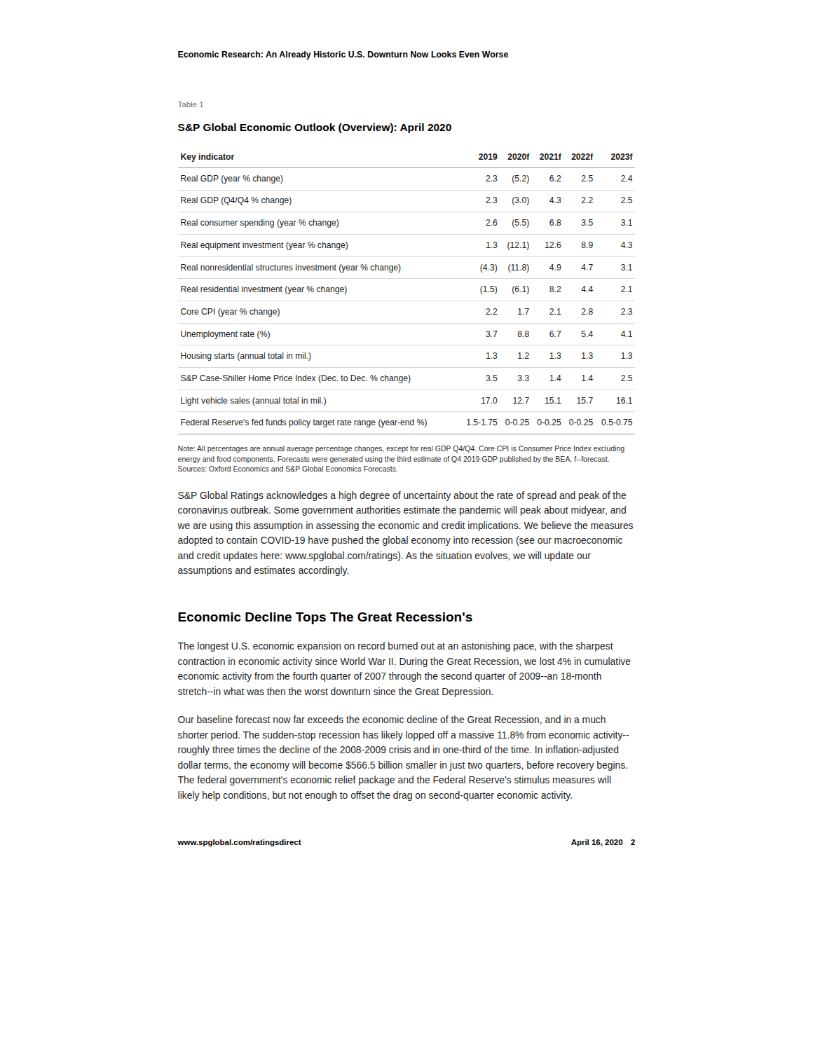Economic Research: An Already Historic U.S. Downturn Now Looks Even Worse
Table 1
S&P Global Economic Outlook (Overview): April 2020
| Key indicator | 2019 | 2020f | 2021f | 2022f | 2023f |
| --- | --- | --- | --- | --- | --- |
| Real GDP (year % change) | 2.3 | (5.2) | 6.2 | 2.5 | 2.4 |
| Real GDP (Q4/Q4 % change) | 2.3 | (3.0) | 4.3 | 2.2 | 2.5 |
| Real consumer spending (year % change) | 2.6 | (5.5) | 6.8 | 3.5 | 3.1 |
| Real equipment investment (year % change) | 1.3 | (12.1) | 12.6 | 8.9 | 4.3 |
| Real nonresidential structures investment (year % change) | (4.3) | (11.8) | 4.9 | 4.7 | 3.1 |
| Real residential investment (year % change) | (1.5) | (6.1) | 8.2 | 4.4 | 2.1 |
| Core CPI (year % change) | 2.2 | 1.7 | 2.1 | 2.8 | 2.3 |
| Unemployment rate (%) | 3.7 | 8.8 | 6.7 | 5.4 | 4.1 |
| Housing starts (annual total in mil.) | 1.3 | 1.2 | 1.3 | 1.3 | 1.3 |
| S&P Case-Shiller Home Price Index (Dec. to Dec. % change) | 3.5 | 3.3 | 1.4 | 1.4 | 2.5 |
| Light vehicle sales (annual total in mil.) | 17.0 | 12.7 | 15.1 | 15.7 | 16.1 |
| Federal Reserve's fed funds policy target rate range (year-end %) | 1.5-1.75 | 0-0.25 | 0-0.25 | 0-0.25 | 0.5-0.75 |
Note: All percentages are annual average percentage changes, except for real GDP Q4/Q4. Core CPI is Consumer Price Index excluding energy and food components. Forecasts were generated using the third estimate of Q4 2019 GDP published by the BEA. f--forecast. Sources: Oxford Economics and S&P Global Economics Forecasts.
S&P Global Ratings acknowledges a high degree of uncertainty about the rate of spread and peak of the coronavirus outbreak. Some government authorities estimate the pandemic will peak about midyear, and we are using this assumption in assessing the economic and credit implications. We believe the measures adopted to contain COVID-19 have pushed the global economy into recession (see our macroeconomic and credit updates here: www.spglobal.com/ratings). As the situation evolves, we will update our assumptions and estimates accordingly.
Economic Decline Tops The Great Recession's
The longest U.S. economic expansion on record burned out at an astonishing pace, with the sharpest contraction in economic activity since World War II. During the Great Recession, we lost 4% in cumulative economic activity from the fourth quarter of 2007 through the second quarter of 2009--an 18-month stretch--in what was then the worst downturn since the Great Depression.
Our baseline forecast now far exceeds the economic decline of the Great Recession, and in a much shorter period. The sudden-stop recession has likely lopped off a massive 11.8% from economic activity--roughly three times the decline of the 2008-2009 crisis and in one-third of the time. In inflation-adjusted dollar terms, the economy will become $566.5 billion smaller in just two quarters, before recovery begins. The federal government's economic relief package and the Federal Reserve's stimulus measures will likely help conditions, but not enough to offset the drag on second-quarter economic activity.
www.spglobal.com/ratingsdirect
April 16, 20202